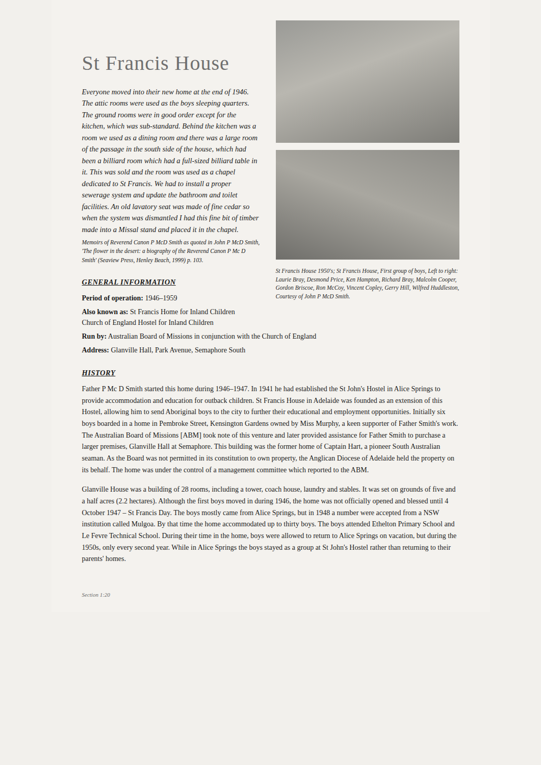St Francis House 1950's; St Francis House, First group of boys, Left to right: Laurie Bray, Desmond Price, Ken Hampton, Richard Bray, Malcolm Cooper, Gordon Briscoe, Ron McCoy, Vincent Copley, Gerry Hill, Wilfred Huddleston, Courtesy of John P McD Smith.
St Francis House
Everyone moved into their new home at the end of 1946. The attic rooms were used as the boys sleeping quarters. The ground rooms were in good order except for the kitchen, which was sub-standard. Behind the kitchen was a room we used as a dining room and there was a large room of the passage in the south side of the house, which had been a billiard room which had a full-sized billiard table in it. This was sold and the room was used as a chapel dedicated to St Francis. We had to install a proper sewerage system and update the bathroom and toilet facilities. An old lavatory seat was made of fine cedar so when the system was dismantled I had this fine bit of timber made into a Missal stand and placed it in the chapel.
Memoirs of Reverend Canon P McD Smith as quoted in John P McD Smith, 'The flower in the desert: a biography of the Reverend Canon P Mc D Smith' (Seaview Press, Henley Beach, 1999) p. 103.
General Information
Period of operation: 1946–1959
Also known as: St Francis Home for Inland Children
Church of England Hostel for Inland Children
Run by: Australian Board of Missions in conjunction with the Church of England
Address: Glanville Hall, Park Avenue, Semaphore South
History
Father P Mc D Smith started this home during 1946–1947. In 1941 he had established the St John's Hostel in Alice Springs to provide accommodation and education for outback children. St Francis House in Adelaide was founded as an extension of this Hostel, allowing him to send Aboriginal boys to the city to further their educational and employment opportunities. Initially six boys boarded in a home in Pembroke Street, Kensington Gardens owned by Miss Murphy, a keen supporter of Father Smith's work. The Australian Board of Missions [ABM] took note of this venture and later provided assistance for Father Smith to purchase a larger premises, Glanville Hall at Semaphore. This building was the former home of Captain Hart, a pioneer South Australian seaman. As the Board was not permitted in its constitution to own property, the Anglican Diocese of Adelaide held the property on its behalf. The home was under the control of a management committee which reported to the ABM.
Glanville House was a building of 28 rooms, including a tower, coach house, laundry and stables. It was set on grounds of five and a half acres (2.2 hectares). Although the first boys moved in during 1946, the home was not officially opened and blessed until 4 October 1947 – St Francis Day. The boys mostly came from Alice Springs, but in 1948 a number were accepted from a NSW institution called Mulgoa. By that time the home accommodated up to thirty boys. The boys attended Ethelton Primary School and Le Fevre Technical School. During their time in the home, boys were allowed to return to Alice Springs on vacation, but during the 1950s, only every second year. While in Alice Springs the boys stayed as a group at St John's Hostel rather than returning to their parents' homes.
Section 1:20